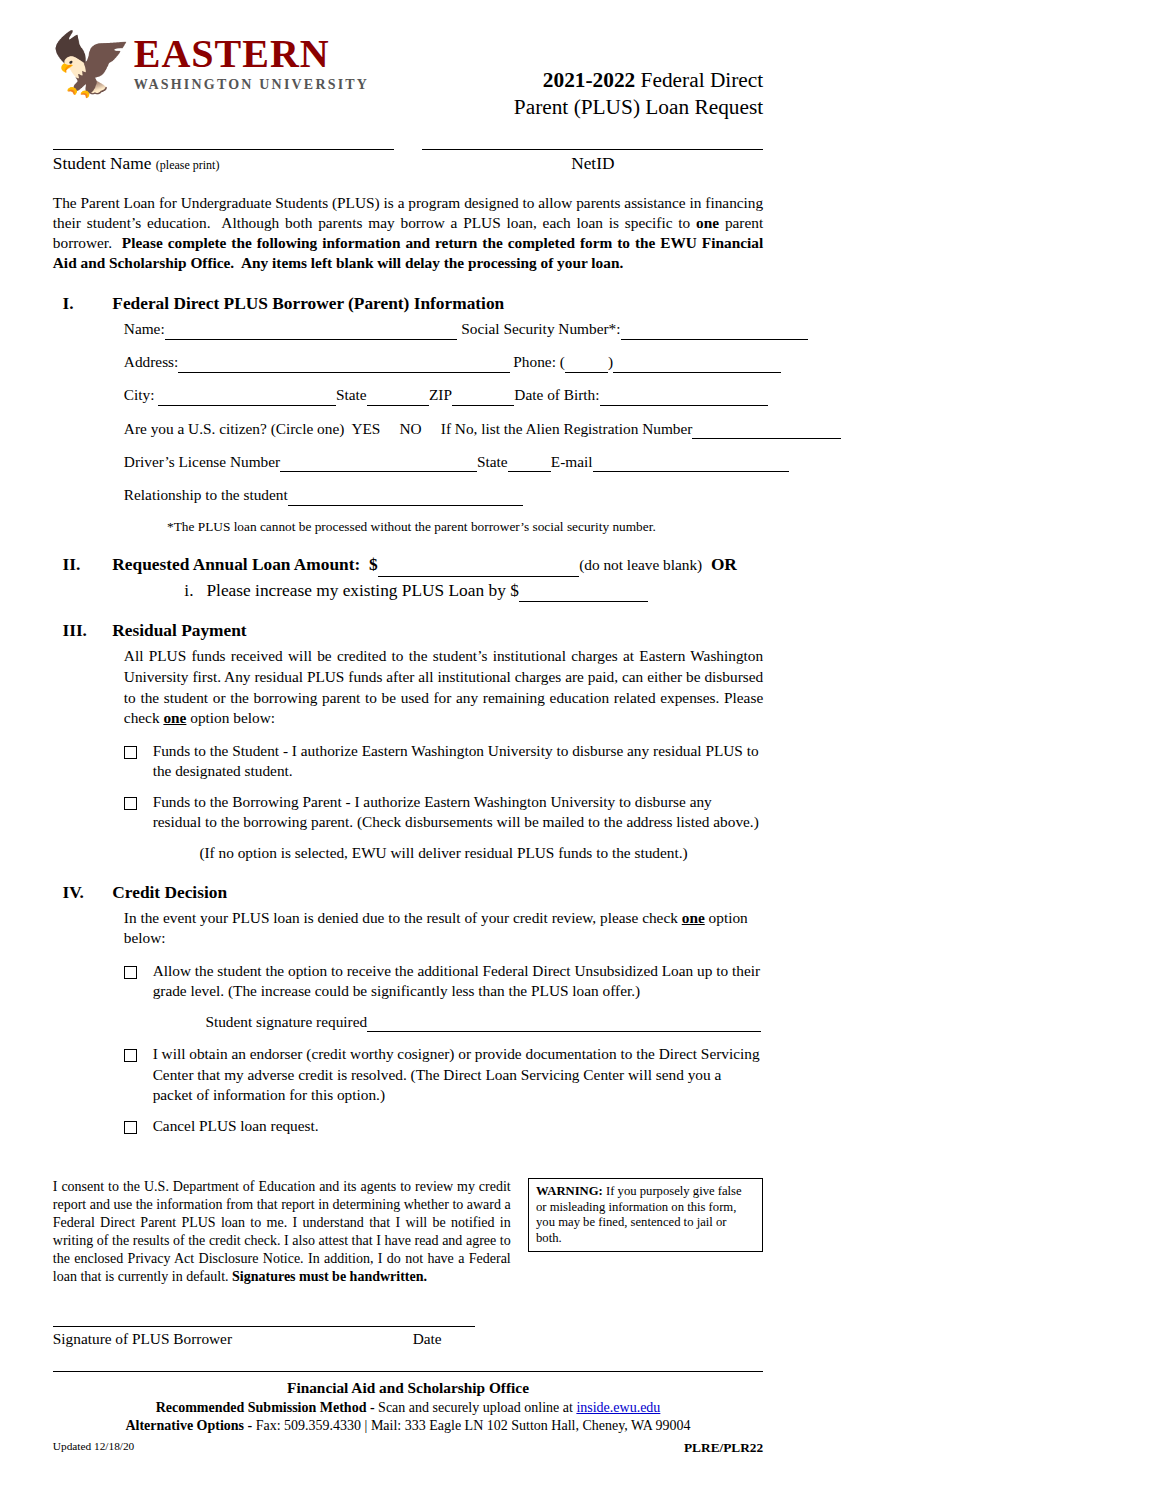🦅
EASTERN
WASHINGTON UNIVERSITY
2021-2022 Federal Direct
Parent (PLUS) Loan Request
Student Name (please print)
NetID
The Parent Loan for Undergraduate Students (PLUS) is a program designed to allow parents assistance in financing their student’s education. Although both parents may borrow a PLUS loan, each loan is specific to one parent borrower. Please complete the following information and return the completed form to the EWU Financial Aid and Scholarship Office. Any items left blank will delay the processing of your loan.
I.
Federal Direct PLUS Borrower (Parent) Information
Name: Social Security Number*:
Address: Phone: ( )
City: State ZIP Date of Birth:
Are you a U.S. citizen? (Circle one) YES NO If No, list the Alien Registration Number
Driver’s License Number State E-mail
Relationship to the student
*The PLUS loan cannot be processed without the parent borrower’s social security number.
II.
Requested Annual Loan Amount: $ (do not leave blank) OR
i. Please increase my existing PLUS Loan by $
III.
Residual Payment
All PLUS funds received will be credited to the student’s institutional charges at Eastern Washington University first. Any residual PLUS funds after all institutional charges are paid, can either be disbursed to the student or the borrowing parent to be used for any remaining education related expenses. Please check one option below:
Funds to the Student - I authorize Eastern Washington University to disburse any residual PLUS to the designated student.
Funds to the Borrowing Parent - I authorize Eastern Washington University to disburse any residual to the borrowing parent. (Check disbursements will be mailed to the address listed above.)
(If no option is selected, EWU will deliver residual PLUS funds to the student.)
IV.
Credit Decision
In the event your PLUS loan is denied due to the result of your credit review, please check one option below:
Allow the student the option to receive the additional Federal Direct Unsubsidized Loan up to their grade level. (The increase could be significantly less than the PLUS loan offer.)
Student signature required
I will obtain an endorser (credit worthy cosigner) or provide documentation to the Direct Servicing Center that my adverse credit is resolved. (The Direct Loan Servicing Center will send you a packet of information for this option.)
Cancel PLUS loan request.
I consent to the U.S. Department of Education and its agents to review my credit report and use the information from that report in determining whether to award a Federal Direct Parent PLUS loan to me. I understand that I will be notified in writing of the results of the credit check. I also attest that I have read and agree to the enclosed Privacy Act Disclosure Notice. In addition, I do not have a Federal loan that is currently in default. Signatures must be handwritten.
WARNING: If you purposely give false or misleading information on this form, you may be fined, sentenced to jail or both.
Signature of PLUS Borrower Date
Financial Aid and Scholarship Office
Recommended Submission Method - Scan and securely upload online at inside.ewu.edu
Alternative Options - Fax: 509.359.4330 | Mail: 333 Eagle LN 102 Sutton Hall, Cheney, WA 99004
Updated 12/18/20 PLRE/PLR22